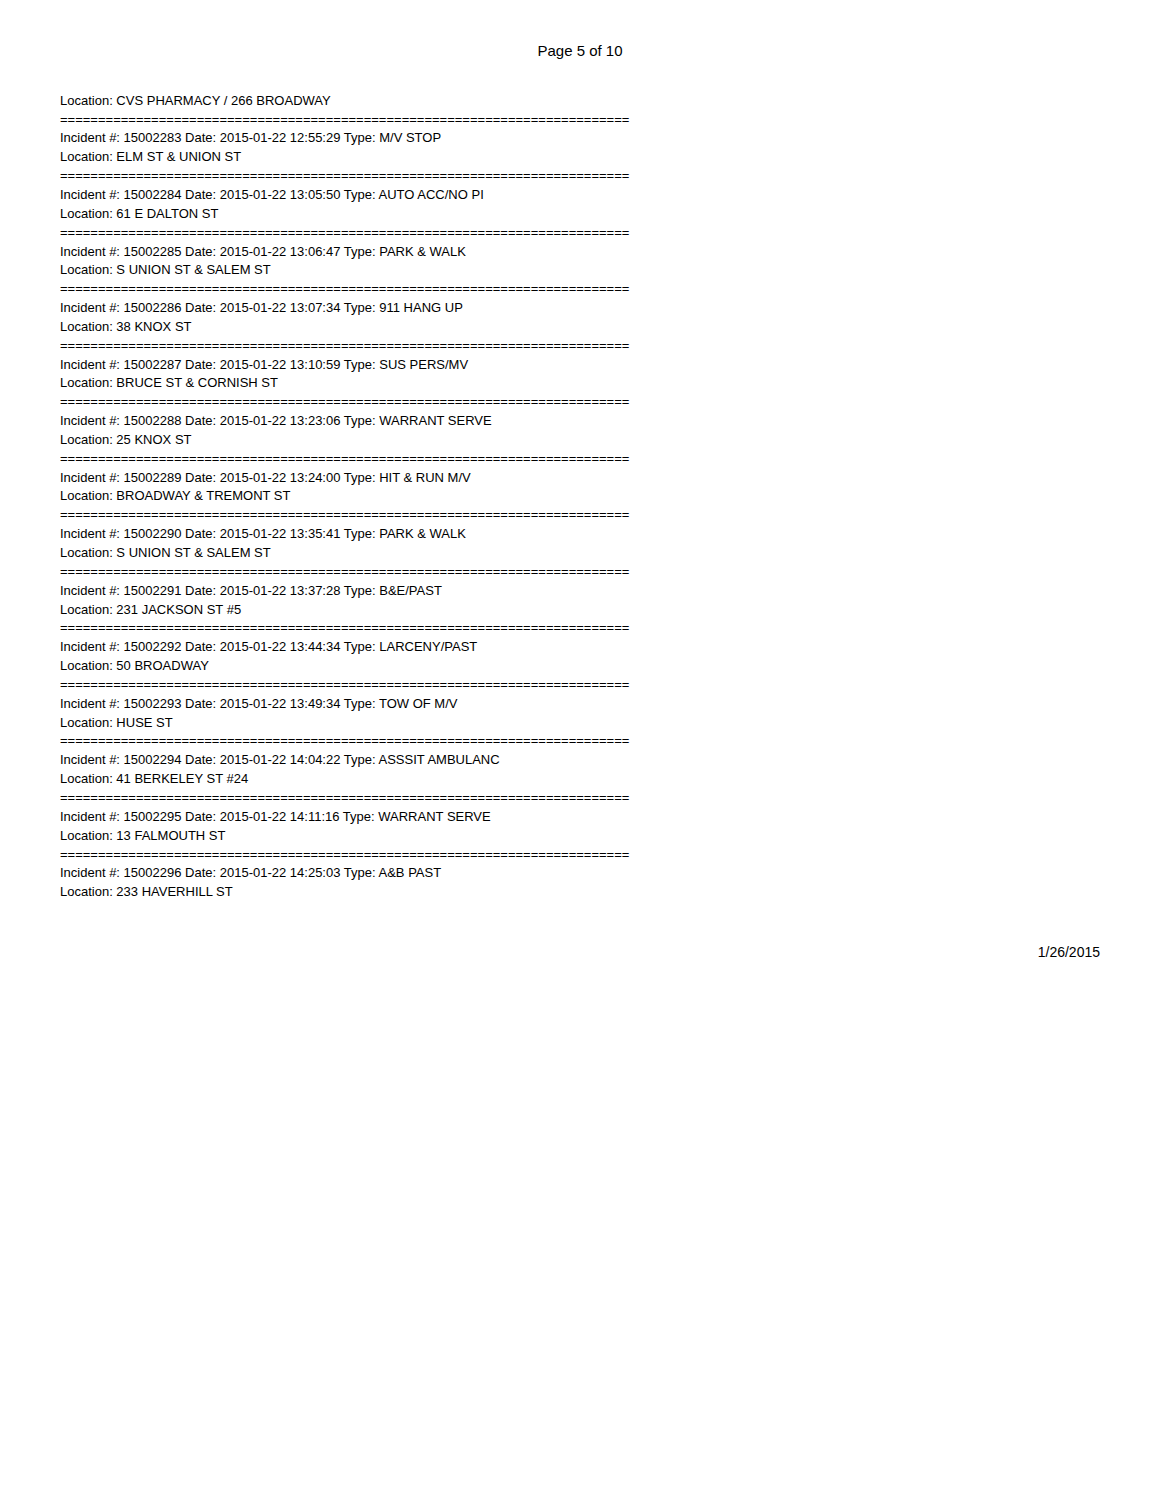Page 5 of 10
Location: CVS PHARMACY / 266 BROADWAY
===========================================================================
Incident #: 15002283 Date: 2015-01-22 12:55:29 Type: M/V STOP
Location: ELM ST & UNION ST
===========================================================================
Incident #: 15002284 Date: 2015-01-22 13:05:50 Type: AUTO ACC/NO PI
Location: 61 E DALTON ST
===========================================================================
Incident #: 15002285 Date: 2015-01-22 13:06:47 Type: PARK & WALK
Location: S UNION ST & SALEM ST
===========================================================================
Incident #: 15002286 Date: 2015-01-22 13:07:34 Type: 911 HANG UP
Location: 38 KNOX ST
===========================================================================
Incident #: 15002287 Date: 2015-01-22 13:10:59 Type: SUS PERS/MV
Location: BRUCE ST & CORNISH ST
===========================================================================
Incident #: 15002288 Date: 2015-01-22 13:23:06 Type: WARRANT SERVE
Location: 25 KNOX ST
===========================================================================
Incident #: 15002289 Date: 2015-01-22 13:24:00 Type: HIT & RUN M/V
Location: BROADWAY & TREMONT ST
===========================================================================
Incident #: 15002290 Date: 2015-01-22 13:35:41 Type: PARK & WALK
Location: S UNION ST & SALEM ST
===========================================================================
Incident #: 15002291 Date: 2015-01-22 13:37:28 Type: B&E/PAST
Location: 231 JACKSON ST #5
===========================================================================
Incident #: 15002292 Date: 2015-01-22 13:44:34 Type: LARCENY/PAST
Location: 50 BROADWAY
===========================================================================
Incident #: 15002293 Date: 2015-01-22 13:49:34 Type: TOW OF M/V
Location: HUSE ST
===========================================================================
Incident #: 15002294 Date: 2015-01-22 14:04:22 Type: ASSSIT AMBULANC
Location: 41 BERKELEY ST #24
===========================================================================
Incident #: 15002295 Date: 2015-01-22 14:11:16 Type: WARRANT SERVE
Location: 13 FALMOUTH ST
===========================================================================
Incident #: 15002296 Date: 2015-01-22 14:25:03 Type: A&B PAST
Location: 233 HAVERHILL ST
1/26/2015